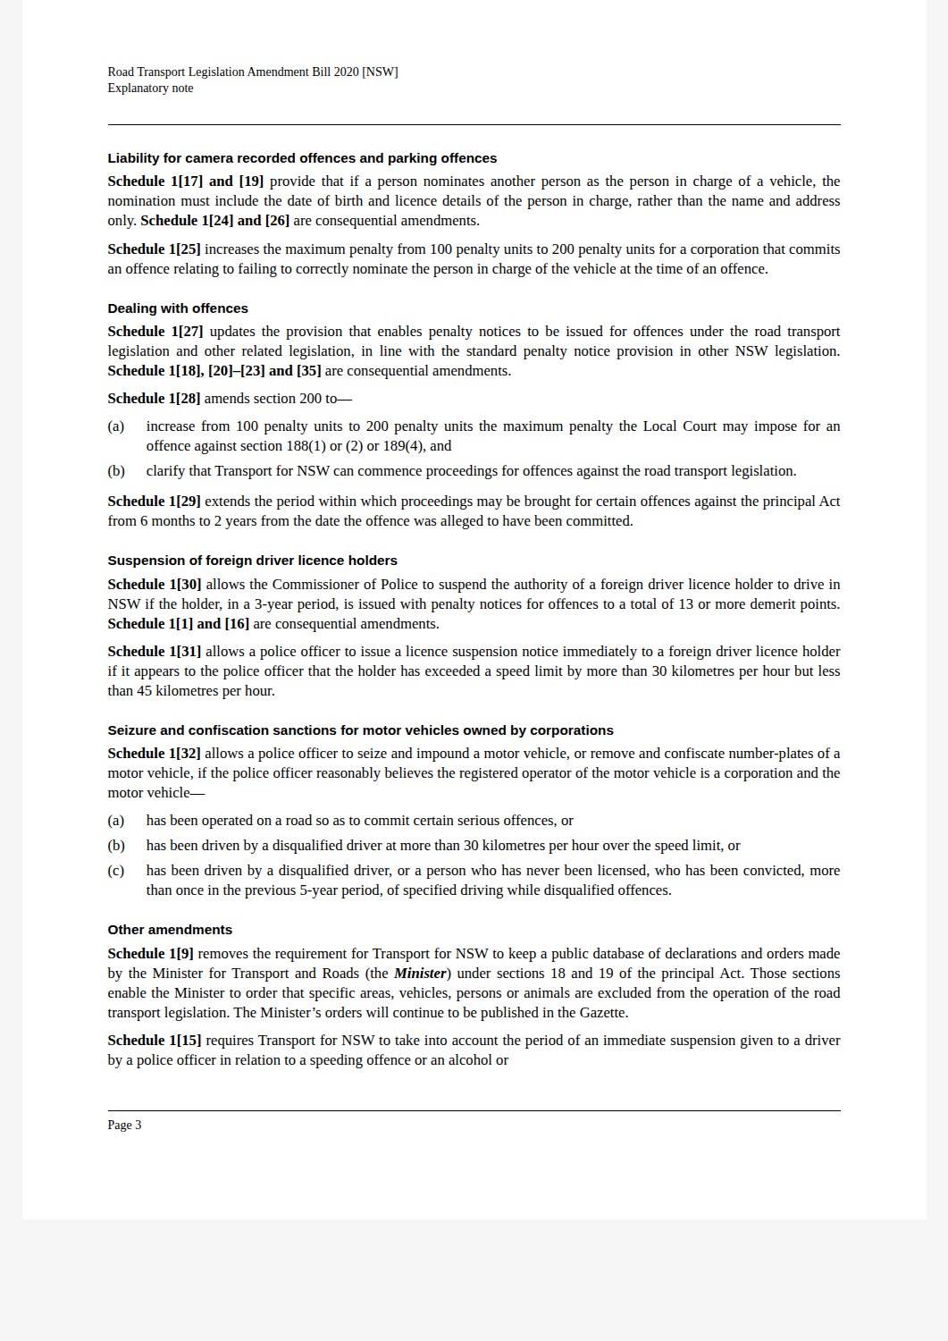Road Transport Legislation Amendment Bill 2020 [NSW] Explanatory note
Liability for camera recorded offences and parking offences
Schedule 1[17] and [19] provide that if a person nominates another person as the person in charge of a vehicle, the nomination must include the date of birth and licence details of the person in charge, rather than the name and address only. Schedule 1[24] and [26] are consequential amendments.
Schedule 1[25] increases the maximum penalty from 100 penalty units to 200 penalty units for a corporation that commits an offence relating to failing to correctly nominate the person in charge of the vehicle at the time of an offence.
Dealing with offences
Schedule 1[27] updates the provision that enables penalty notices to be issued for offences under the road transport legislation and other related legislation, in line with the standard penalty notice provision in other NSW legislation. Schedule 1[18], [20]–[23] and [35] are consequential amendments.
Schedule 1[28] amends section 200 to—
(a) increase from 100 penalty units to 200 penalty units the maximum penalty the Local Court may impose for an offence against section 188(1) or (2) or 189(4), and
(b) clarify that Transport for NSW can commence proceedings for offences against the road transport legislation.
Schedule 1[29] extends the period within which proceedings may be brought for certain offences against the principal Act from 6 months to 2 years from the date the offence was alleged to have been committed.
Suspension of foreign driver licence holders
Schedule 1[30] allows the Commissioner of Police to suspend the authority of a foreign driver licence holder to drive in NSW if the holder, in a 3-year period, is issued with penalty notices for offences to a total of 13 or more demerit points. Schedule 1[1] and [16] are consequential amendments.
Schedule 1[31] allows a police officer to issue a licence suspension notice immediately to a foreign driver licence holder if it appears to the police officer that the holder has exceeded a speed limit by more than 30 kilometres per hour but less than 45 kilometres per hour.
Seizure and confiscation sanctions for motor vehicles owned by corporations
Schedule 1[32] allows a police officer to seize and impound a motor vehicle, or remove and confiscate number-plates of a motor vehicle, if the police officer reasonably believes the registered operator of the motor vehicle is a corporation and the motor vehicle—
(a) has been operated on a road so as to commit certain serious offences, or
(b) has been driven by a disqualified driver at more than 30 kilometres per hour over the speed limit, or
(c) has been driven by a disqualified driver, or a person who has never been licensed, who has been convicted, more than once in the previous 5-year period, of specified driving while disqualified offences.
Other amendments
Schedule 1[9] removes the requirement for Transport for NSW to keep a public database of declarations and orders made by the Minister for Transport and Roads (the Minister) under sections 18 and 19 of the principal Act. Those sections enable the Minister to order that specific areas, vehicles, persons or animals are excluded from the operation of the road transport legislation. The Minister’s orders will continue to be published in the Gazette.
Schedule 1[15] requires Transport for NSW to take into account the period of an immediate suspension given to a driver by a police officer in relation to a speeding offence or an alcohol or
Page 3